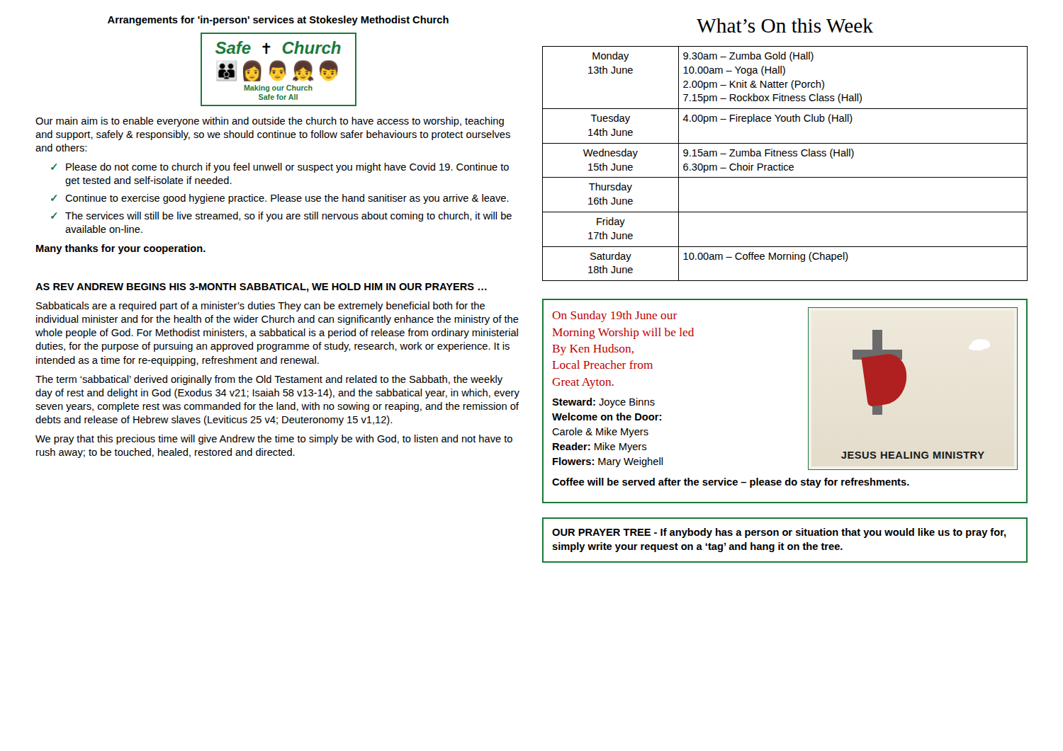Arrangements for 'in-person' services at Stokesley Methodist Church
Safe ✝ Church
👪👩👨👧👦
Making our Church
Safe for All
Our main aim is to enable everyone within and outside the church to have access to worship, teaching and support, safely & responsibly, so we should continue to follow safer behaviours to protect ourselves and others:
Please do not come to church if you feel unwell or suspect you might have Covid 19. Continue to get tested and self-isolate if needed.
Continue to exercise good hygiene practice. Please use the hand sanitiser as you arrive & leave.
The services will still be live streamed, so if you are still nervous about coming to church, it will be available on-line.
Many thanks for your cooperation.
AS REV ANDREW BEGINS HIS 3-MONTH SABBATICAL, WE HOLD HIM IN OUR PRAYERS …
Sabbaticals are a required part of a minister’s duties They can be extremely beneficial both for the individual minister and for the health of the wider Church and can significantly enhance the ministry of the whole people of God. For Methodist ministers, a sabbatical is a period of release from ordinary ministerial duties, for the purpose of pursuing an approved programme of study, research, work or experience. It is intended as a time for re-equipping, refreshment and renewal.
The term ‘sabbatical’ derived originally from the Old Testament and related to the Sabbath, the weekly day of rest and delight in God (Exodus 34 v21; Isaiah 58 v13-14), and the sabbatical year, in which, every seven years, complete rest was commanded for the land, with no sowing or reaping, and the remission of debts and release of Hebrew slaves (Leviticus 25 v4; Deuteronomy 15 v1,12).
We pray that this precious time will give Andrew the time to simply be with God, to listen and not have to rush away; to be touched, healed, restored and directed.
What’s On this Week
| Monday 13th June | 9.30am – Zumba Gold (Hall) 10.00am – Yoga (Hall) 2.00pm – Knit & Natter (Porch) 7.15pm – Rockbox Fitness Class (Hall) |
| Tuesday 14th June | 4.00pm – Fireplace Youth Club (Hall) |
| Wednesday 15th June | 9.15am – Zumba Fitness Class (Hall) 6.30pm – Choir Practice |
| Thursday 16th June | |
| Friday 17th June | |
| Saturday 18th June | 10.00am – Coffee Morning (Chapel) |
On Sunday 19th June our
Morning Worship will be led
By Ken Hudson,
Local Preacher from
Great Ayton.
Steward: Joyce Binns
Welcome on the Door:
Carole & Mike Myers
Reader: Mike Myers
Flowers: Mary Weighell
JESUS HEALING MINISTRY
Coffee will be served after the service – please do stay for refreshments.
OUR PRAYER TREE - If anybody has a person or situation that you would like us to pray for, simply write your request on a ‘tag’ and hang it on the tree.